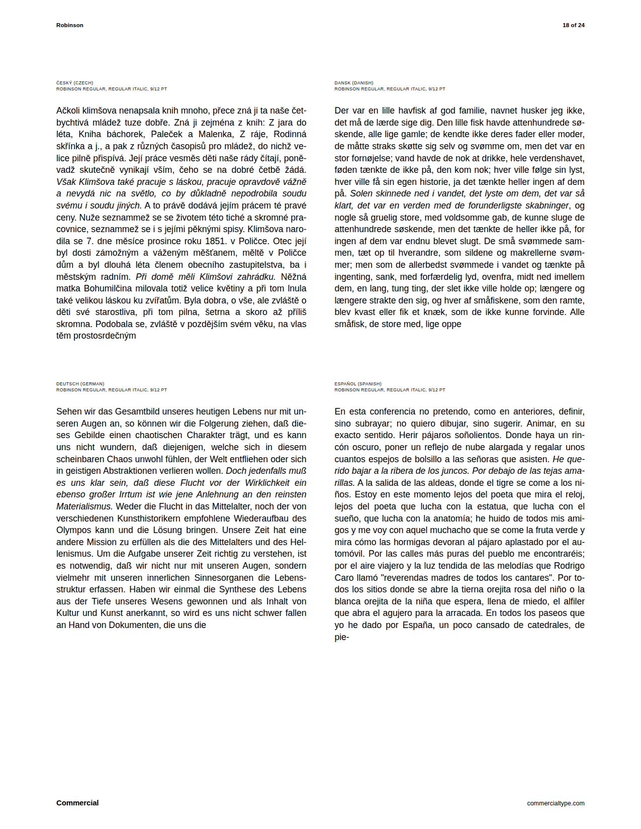Robinson
18 of 24
Český (Czech)
Robinson Regular, Regular Italic, 9/12 pt
Ačkoli klimšova nenapsala knih mnoho, přece zná ji ta naše četbychtivá mládež tuze dobře. Zná ji zejména z knih: Z jara do léta, Kniha báchorek, Paleček a Malenka, Z ráje, Rodinná skřínka a j., a pak z různých časopisů pro mládež, do nichž velice pilně přispívá. Její práce vesměs děti naše rády čítají, poněvadž skutečně vynikají vším, čeho se na dobré četbě žádá. Však Klimšova také pracuje s láskou, pracuje opravdově vážně a nevydá nic na světlo, co by důkladně nepodrobila soudu svému i soudu jiných. A to právě dodává jejím prácem té pravé ceny. Nuže seznammež se se životem této tiché a skromné pracovnice, seznammež se i s jejími pěknými spisy. Klimšova narodila se 7. dne měsíce prosince roku 1851. v Poličce. Otec její byl dosti zámožným a váženým měšťanem, měltě v Poličce dům a byl dlouhá léta členem obecního zastupitelstva, ba i městským radním. Při domě měli Klimšovi zahrádku. Něžná matka Bohumilčina milovala totiž velice květiny a při tom lnula také velikou láskou ku zvířatům. Byla dobra, o vše, ale zvláště o děti své starostliva, při tom pilna, šetrna a skoro až příliš skromna. Podobala se, zvláště v pozdějším svém věku, na vlas těm prostosrdečným
Dansk (Danish)
Robinson Regular, Regular Italic, 9/12 pt
Der var en lille havfisk af god familie, navnet husker jeg ikke, det må de lærde sige dig. Den lille fisk havde attenhundrede søskende, alle lige gamle; de kendte ikke deres fader eller moder, de måtte straks skøtte sig selv og svømme om, men det var en stor fornøjelse; vand havde de nok at drikke, hele verdenshavet, føden tænkte de ikke på, den kom nok; hver ville følge sin lyst, hver ville få sin egen historie, ja det tænkte heller ingen af dem på. Solen skinnede ned i vandet, det lyste om dem, det var så klart, det var en verden med de forunderligste skabninger, og nogle så gruelig store, med voldsomme gab, de kunne sluge de attenhundrede søskende, men det tænkte de heller ikke på, for ingen af dem var endnu blevet slugt. De små svømmede sammen, tæt op til hverandre, som sildene og makrellerne svømmer; men som de allerbedst svømmede i vandet og tænkte på ingenting, sank, med forfærdelig lyd, ovenfra, midt ned imellem dem, en lang, tung ting, der slet ikke ville holde op; længere og længere strakte den sig, og hver af småfiskene, som den ramte, blev kvast eller fik et knæk, som de ikke kunne forvinde. Alle småfisk, de store med, lige oppe
Deutsch (German)
Robinson Regular, Regular Italic, 9/12 pt
Sehen wir das Gesamtbild unseres heutigen Lebens nur mit unseren Augen an, so können wir die Folgerung ziehen, daß dieses Gebilde einen chaotischen Charakter trägt, und es kann uns nicht wundern, daß diejenigen, welche sich in diesem scheinbaren Chaos unwohl fühlen, der Welt entfliehen oder sich in geistigen Abstraktionen verlieren wollen. Doch jedenfalls muß es uns klar sein, daß diese Flucht vor der Wirklichkeit ein ebenso großer Irrtum ist wie jene Anlehnung an den reinsten Materialismus. Weder die Flucht in das Mittelalter, noch der von verschiedenen Kunsthistorikern empfohlene Wiederaufbau des Olympos kann und die Lösung bringen. Unsere Zeit hat eine andere Mission zu erfüllen als die des Mittelalters und des Hellenismus. Um die Aufgabe unserer Zeit richtig zu verstehen, ist es notwendig, daß wir nicht nur mit unseren Augen, sondern vielmehr mit unseren innerlichen Sinnesorganen die Lebensstruktur erfassen. Haben wir einmal die Synthese des Lebens aus der Tiefe unseres Wesens gewonnen und als Inhalt von Kultur und Kunst anerkannt, so wird es uns nicht schwer fallen an Hand von Dokumenten, die uns die
Español (Spanish)
Robinson Regular, Regular Italic, 9/12 pt
En esta conferencia no pretendo, como en anteriores, definir, sino subrayar; no quiero dibujar, sino sugerir. Animar, en su exacto sentido. Herir pájaros soñolientos. Donde haya un rincón oscuro, poner un reflejo de nube alargada y regalar unos cuantos espejos de bolsillo a las señoras que asisten. He querido bajar a la ribera de los juncos. Por debajo de las tejas amarillas. A la salida de las aldeas, donde el tigre se come a los niños. Estoy en este momento lejos del poeta que mira el reloj, lejos del poeta que lucha con la estatua, que lucha con el sueño, que lucha con la anatomía; he huido de todos mis amigos y me voy con aquel muchacho que se come la fruta verde y mira cómo las hormigas devoran al pájaro aplastado por el automóvil. Por las calles más puras del pueblo me encontraréis; por el aire viajero y la luz tendida de las melodías que Rodrigo Caro llamó "reverendas madres de todos los cantares". Por todos los sitios donde se abre la tierna orejita rosa del niño o la blanca orejita de la niña que espera, llena de miedo, el alfiler que abra el agujero para la arracada. En todos los paseos que yo he dado por España, un poco cansado de catedrales, de pie-
Commercial
commercialtype.com